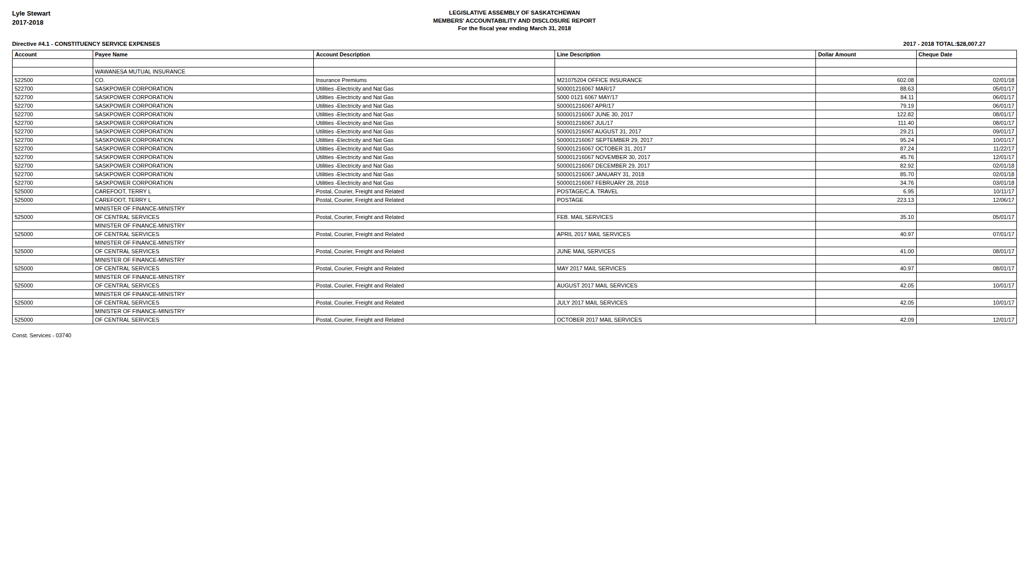| Lyle Stewart 2017-2018 | LEGISLATIVE ASSEMBLY OF SASKATCHEWAN MEMBERS' ACCOUNTABILITY AND DISCLOSURE REPORT For the fiscal year ending March 31, 2018 | |
| Directive #4.1 - CONSTITUENCY SERVICE EXPENSES | 2017 - 2018 TOTAL: | $28,007.27 |
| Account | Payee Name | Account Description | Line Description | Dollar Amount | Cheque Date |
| --- | --- | --- | --- | --- | --- |
| | WAWANESA MUTUAL INSURANCE | | | | |
| 522500 | CO. | Insurance Premiums | M21075204 OFFICE INSURANCE | 602.08 | 02/01/18 |
| 522700 | SASKPOWER CORPORATION | Utilities -Electricity and Nat Gas | 500001216067 MAR/17 | 88.63 | 05/01/17 |
| 522700 | SASKPOWER CORPORATION | Utilities -Electricity and Nat Gas | 5000 0121 6067 MAY/17 | 84.11 | 06/01/17 |
| 522700 | SASKPOWER CORPORATION | Utilities -Electricity and Nat Gas | 500001216067 APR/17 | 79.19 | 06/01/17 |
| 522700 | SASKPOWER CORPORATION | Utilities -Electricity and Nat Gas | 500001216067 JUNE 30, 2017 | 122.82 | 08/01/17 |
| 522700 | SASKPOWER CORPORATION | Utilities -Electricity and Nat Gas | 500001216067 JUL/17 | 111.40 | 08/01/17 |
| 522700 | SASKPOWER CORPORATION | Utilities -Electricity and Nat Gas | 500001216067 AUGUST 31, 2017 | 29.21 | 09/01/17 |
| 522700 | SASKPOWER CORPORATION | Utilities -Electricity and Nat Gas | 500001216067 SEPTEMBER 29, 2017 | 95.24 | 10/01/17 |
| 522700 | SASKPOWER CORPORATION | Utilities -Electricity and Nat Gas | 500001216067 OCTOBER 31, 2017 | 87.24 | 11/22/17 |
| 522700 | SASKPOWER CORPORATION | Utilities -Electricity and Nat Gas | 500001216067 NOVEMBER 30, 2017 | 45.76 | 12/01/17 |
| 522700 | SASKPOWER CORPORATION | Utilities -Electricity and Nat Gas | 500001216067 DECEMBER 29, 2017 | 82.92 | 02/01/18 |
| 522700 | SASKPOWER CORPORATION | Utilities -Electricity and Nat Gas | 500001216067 JANUARY 31, 2018 | 85.70 | 02/01/18 |
| 522700 | SASKPOWER CORPORATION | Utilities -Electricity and Nat Gas | 500001216067 FEBRUARY 28, 2018 | 34.76 | 03/01/18 |
| 525000 | CAREFOOT, TERRY L | Postal, Courier, Freight and Related | POSTAGE/C.A. TRAVEL | 6.95 | 10/11/17 |
| 525000 | CAREFOOT, TERRY L | Postal, Courier, Freight and Related | POSTAGE | 223.13 | 12/06/17 |
| | MINISTER OF FINANCE-MINISTRY | | | | |
| 525000 | OF CENTRAL SERVICES | Postal, Courier, Freight and Related | FEB. MAIL SERVICES | 35.10 | 05/01/17 |
| | MINISTER OF FINANCE-MINISTRY | | | | |
| 525000 | OF CENTRAL SERVICES | Postal, Courier, Freight and Related | APRIL 2017 MAIL SERVICES | 40.97 | 07/01/17 |
| | MINISTER OF FINANCE-MINISTRY | | | | |
| 525000 | OF CENTRAL SERVICES | Postal, Courier, Freight and Related | JUNE MAIL SERVICES | 41.00 | 08/01/17 |
| | MINISTER OF FINANCE-MINISTRY | | | | |
| 525000 | OF CENTRAL SERVICES | Postal, Courier, Freight and Related | MAY 2017 MAIL SERVICES | 40.97 | 08/01/17 |
| | MINISTER OF FINANCE-MINISTRY | | | | |
| 525000 | OF CENTRAL SERVICES | Postal, Courier, Freight and Related | AUGUST 2017 MAIL SERVICES | 42.05 | 10/01/17 |
| | MINISTER OF FINANCE-MINISTRY | | | | |
| 525000 | OF CENTRAL SERVICES | Postal, Courier, Freight and Related | JULY 2017 MAIL SERVICES | 42.05 | 10/01/17 |
| | MINISTER OF FINANCE-MINISTRY | | | | |
| 525000 | OF CENTRAL SERVICES | Postal, Courier, Freight and Related | OCTOBER 2017 MAIL SERVICES | 42.09 | 12/01/17 |
| Const. Services - 03740 | Page 6 |